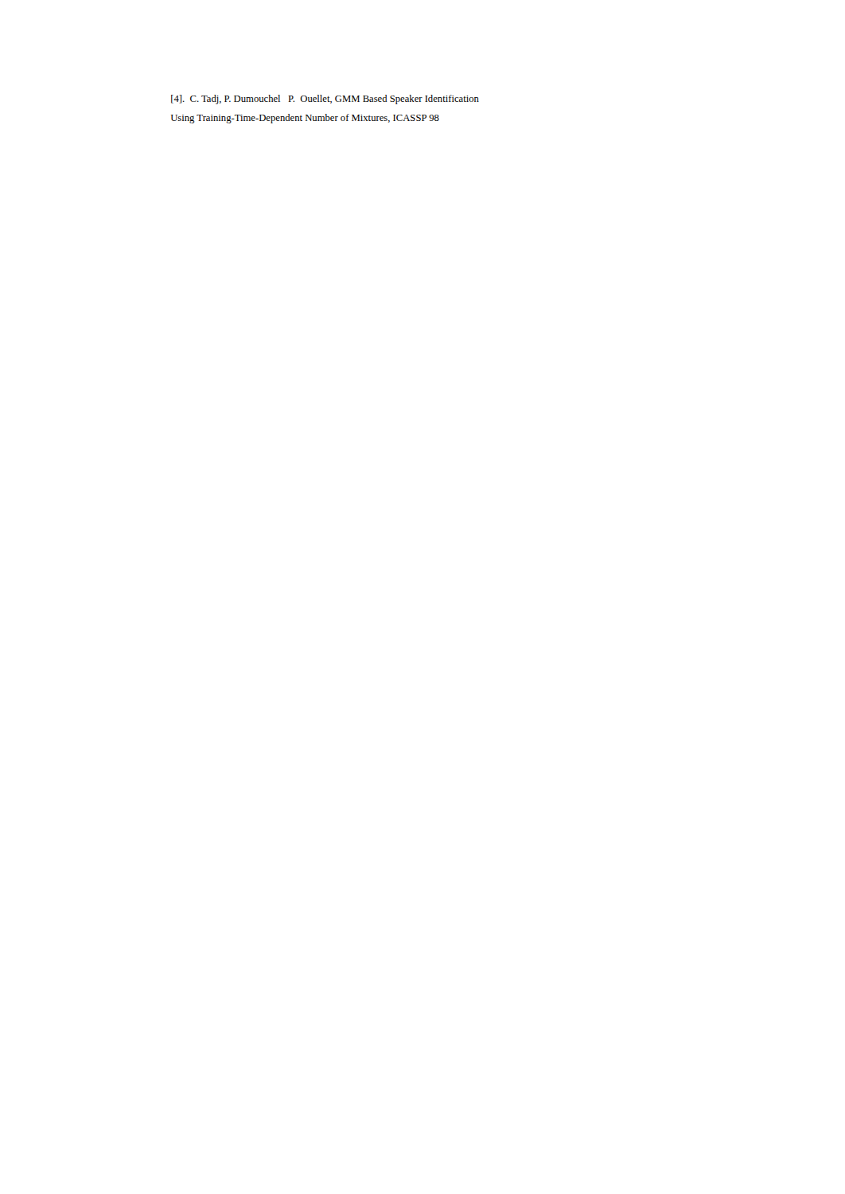[4]. C. Tadj, P. Dumouchel P. Ouellet, GMM Based Speaker Identification Using Training-Time-Dependent Number of Mixtures, ICASSP 98